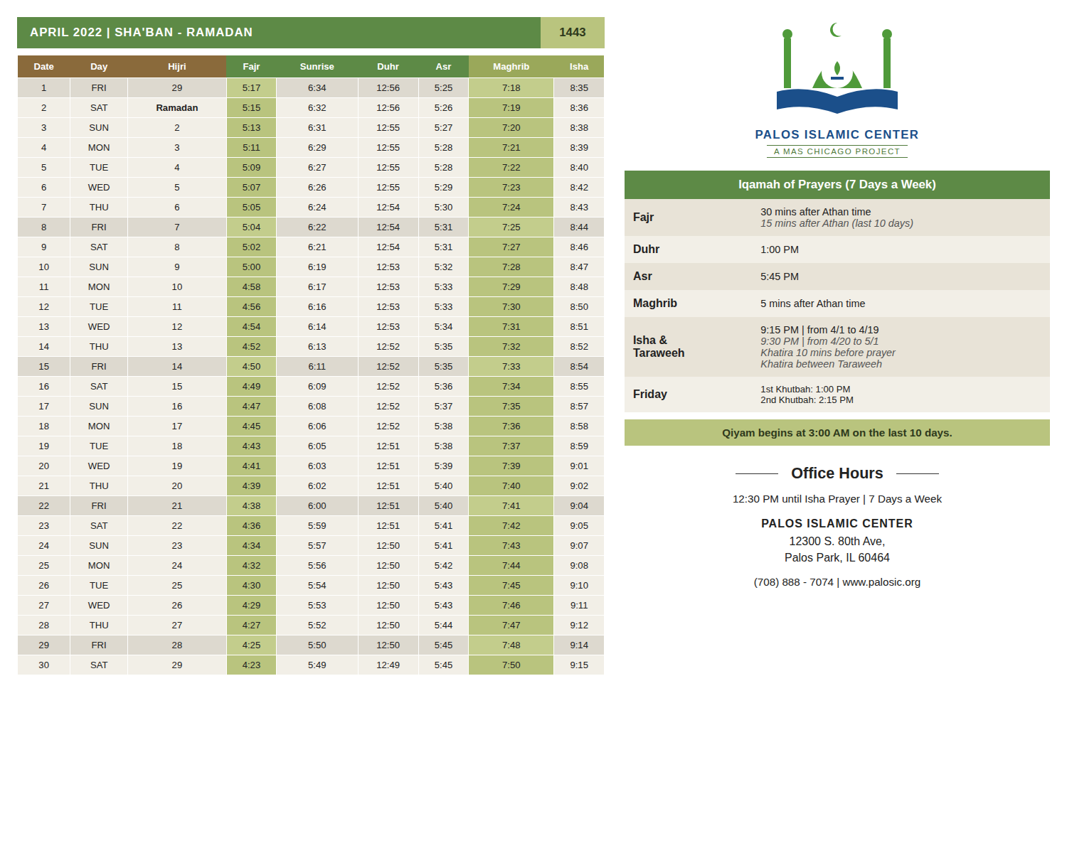APRIL 2022 | SHA'BAN - RAMADAN
1443
| Date | Day | Hijri | Fajr | Sunrise | Duhr | Asr | Maghrib | Isha |
| --- | --- | --- | --- | --- | --- | --- | --- | --- |
| 1 | FRI | 29 | 5:17 | 6:34 | 12:56 | 5:25 | 7:18 | 8:35 |
| 2 | SAT | Ramadan | 5:15 | 6:32 | 12:56 | 5:26 | 7:19 | 8:36 |
| 3 | SUN | 2 | 5:13 | 6:31 | 12:55 | 5:27 | 7:20 | 8:38 |
| 4 | MON | 3 | 5:11 | 6:29 | 12:55 | 5:28 | 7:21 | 8:39 |
| 5 | TUE | 4 | 5:09 | 6:27 | 12:55 | 5:28 | 7:22 | 8:40 |
| 6 | WED | 5 | 5:07 | 6:26 | 12:55 | 5:29 | 7:23 | 8:42 |
| 7 | THU | 6 | 5:05 | 6:24 | 12:54 | 5:30 | 7:24 | 8:43 |
| 8 | FRI | 7 | 5:04 | 6:22 | 12:54 | 5:31 | 7:25 | 8:44 |
| 9 | SAT | 8 | 5:02 | 6:21 | 12:54 | 5:31 | 7:27 | 8:46 |
| 10 | SUN | 9 | 5:00 | 6:19 | 12:53 | 5:32 | 7:28 | 8:47 |
| 11 | MON | 10 | 4:58 | 6:17 | 12:53 | 5:33 | 7:29 | 8:48 |
| 12 | TUE | 11 | 4:56 | 6:16 | 12:53 | 5:33 | 7:30 | 8:50 |
| 13 | WED | 12 | 4:54 | 6:14 | 12:53 | 5:34 | 7:31 | 8:51 |
| 14 | THU | 13 | 4:52 | 6:13 | 12:52 | 5:35 | 7:32 | 8:52 |
| 15 | FRI | 14 | 4:50 | 6:11 | 12:52 | 5:35 | 7:33 | 8:54 |
| 16 | SAT | 15 | 4:49 | 6:09 | 12:52 | 5:36 | 7:34 | 8:55 |
| 17 | SUN | 16 | 4:47 | 6:08 | 12:52 | 5:37 | 7:35 | 8:57 |
| 18 | MON | 17 | 4:45 | 6:06 | 12:52 | 5:38 | 7:36 | 8:58 |
| 19 | TUE | 18 | 4:43 | 6:05 | 12:51 | 5:38 | 7:37 | 8:59 |
| 20 | WED | 19 | 4:41 | 6:03 | 12:51 | 5:39 | 7:39 | 9:01 |
| 21 | THU | 20 | 4:39 | 6:02 | 12:51 | 5:40 | 7:40 | 9:02 |
| 22 | FRI | 21 | 4:38 | 6:00 | 12:51 | 5:40 | 7:41 | 9:04 |
| 23 | SAT | 22 | 4:36 | 5:59 | 12:51 | 5:41 | 7:42 | 9:05 |
| 24 | SUN | 23 | 4:34 | 5:57 | 12:50 | 5:41 | 7:43 | 9:07 |
| 25 | MON | 24 | 4:32 | 5:56 | 12:50 | 5:42 | 7:44 | 9:08 |
| 26 | TUE | 25 | 4:30 | 5:54 | 12:50 | 5:43 | 7:45 | 9:10 |
| 27 | WED | 26 | 4:29 | 5:53 | 12:50 | 5:43 | 7:46 | 9:11 |
| 28 | THU | 27 | 4:27 | 5:52 | 12:50 | 5:44 | 7:47 | 9:12 |
| 29 | FRI | 28 | 4:25 | 5:50 | 12:50 | 5:45 | 7:48 | 9:14 |
| 30 | SAT | 29 | 4:23 | 5:49 | 12:49 | 5:45 | 7:50 | 9:15 |
PALOS ISLAMIC CENTER
A MAS CHICAGO PROJECT
Iqamah of Prayers (7 Days a Week)
| Fajr | 30 mins after Athan time 15 mins after Athan (last 10 days) |
| Duhr | 1:00 PM |
| Asr | 5:45 PM |
| Maghrib | 5 mins after Athan time |
| Isha & Taraweeh | 9:15 PM / from 4/1 to 4/19 9:30 PM / from 4/20 to 5/1 Khatira 10 mins before prayer Khatira between Taraweeh |
| Friday | 1st Khutbah: 1:00 PM 2nd Khutbah: 2:15 PM |
Qiyam begins at 3:00 AM on the last 10 days.
Office Hours
12:30 PM until Isha Prayer | 7 Days a Week
PALOS ISLAMIC CENTER
12300 S. 80th Ave,
Palos Park, IL 60464
(708) 888 - 7074 | www.palosic.org